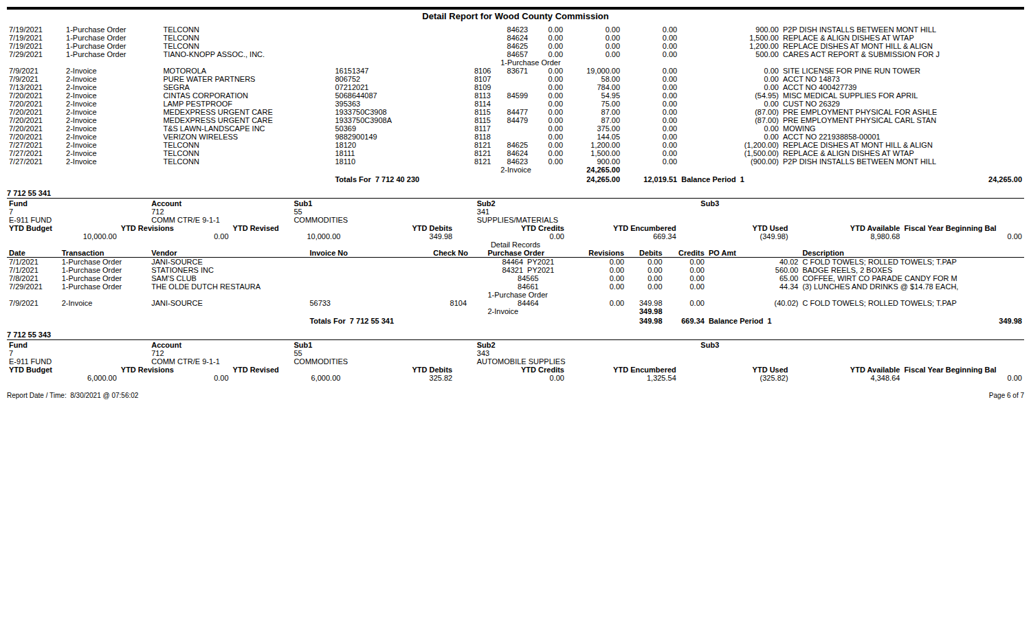Detail Report for Wood County Commission
| 7/19/2021 | 1-Purchase Order | TELCONN | | | 84623 | 0.00 | 0.00 | 0.00 | 900.00 | P2P DISH INSTALLS BETWEEN MONT HILL |
| 7/19/2021 | 1-Purchase Order | TELCONN | | | 84624 | 0.00 | 0.00 | 0.00 | 1,500.00 | REPLACE & ALIGN DISHES AT WTAP |
| 7/19/2021 | 1-Purchase Order | TELCONN | | | 84625 | 0.00 | 0.00 | 0.00 | 1,200.00 | REPLACE DISHES AT MONT HILL & ALIGN |
| 7/29/2021 | 1-Purchase Order | TIANO-KNOPP ASSOC., INC. | | | 84657 | 0.00 | 0.00 | 0.00 | 500.00 | CARES ACT REPORT & SUBMISSION FOR J |
| | 1-Purchase Order |
| 7/9/2021 | 2-Invoice | MOTOROLA | 16151347 | 8106 | 83671 | 0.00 | 19,000.00 | 0.00 | 0.00 | SITE LICENSE FOR PINE RUN TOWER |
| 7/9/2021 | 2-Invoice | PURE WATER PARTNERS | 806752 | 8107 | | 0.00 | 58.00 | 0.00 | 0.00 | ACCT NO 14873 |
| 7/13/2021 | 2-Invoice | SEGRA | 07212021 | 8109 | | 0.00 | 784.00 | 0.00 | 0.00 | ACCT NO 400427739 |
| 7/20/2021 | 2-Invoice | CINTAS CORPORATION | 5068644087 | 8113 | 84599 | 0.00 | 54.95 | 0.00 | (54.95) | MISC MEDICAL SUPPLIES FOR APRIL |
| 7/20/2021 | 2-Invoice | LAMP PESTPROOF | 395363 | 8114 | | 0.00 | 75.00 | 0.00 | 0.00 | CUST NO 26329 |
| 7/20/2021 | 2-Invoice | MEDEXPRESS URGENT CARE | 1933750C3908 | 8115 | 84477 | 0.00 | 87.00 | 0.00 | (87.00) | PRE EMPLOYMENT PHYSICAL FOR ASHLE |
| 7/20/2021 | 2-Invoice | MEDEXPRESS URGENT CARE | 1933750C3908A | 8115 | 84479 | 0.00 | 87.00 | 0.00 | (87.00) | PRE EMPLOYMENT PHYSICAL CARL STAN |
| 7/20/2021 | 2-Invoice | T&S LAWN-LANDSCAPE INC | 50369 | 8117 | | 0.00 | 375.00 | 0.00 | 0.00 | MOWING |
| 7/20/2021 | 2-Invoice | VERIZON WIRELESS | 9882900149 | 8118 | | 0.00 | 144.05 | 0.00 | 0.00 | ACCT NO 221938858-00001 |
| 7/27/2021 | 2-Invoice | TELCONN | 18120 | 8121 | 84625 | 0.00 | 1,200.00 | 0.00 | (1,200.00) | REPLACE DISHES AT MONT HILL & ALIGN |
| 7/27/2021 | 2-Invoice | TELCONN | 18111 | 8121 | 84624 | 0.00 | 1,500.00 | 0.00 | (1,500.00) | REPLACE & ALIGN DISHES AT WTAP |
| 7/27/2021 | 2-Invoice | TELCONN | 18110 | 8121 | 84623 | 0.00 | 900.00 | 0.00 | (900.00) | P2P DISH INSTALLS BETWEEN MONT HILL |
| | 2-Invoice | 24,265.00 | |
| | Totals For 7 712 40 230 | | 24,265.00 | 12,019.51 | Balance Period 1 | 24,265.00 |
7 712 55 341
| Fund | Account | Sub1 | Sub2 | Sub3 |
| 7 | 712 | 55 | 341 | |
| E-911 FUND | COMM CTR/E 9-1-1 | COMMODITIES | SUPPLIES/MATERIALS | |
| YTD Budget | YTD Revisions | YTD Revised | YTD Debits | YTD Credits | YTD Encumbered | YTD Used | YTD Available | Fiscal Year Beginning Bal |
| 10,000.00 | 0.00 | 10,000.00 | 349.98 | 0.00 | 669.34 | (349.98) | 8,980.68 | 0.00 |
Detail Records
| Date | Transaction | Vendor | Invoice No | Check No | Purchase Order | Revisions | Debits | Credits | PO Amt | Description |
| 7/1/2021 | 1-Purchase Order | JANI-SOURCE | | | 84464 PY2021 | 0.00 | 0.00 | 0.00 | 40.02 | C FOLD TOWELS; ROLLED TOWELS; T.PAP |
| 7/1/2021 | 1-Purchase Order | STATIONERS INC | | | 84321 PY2021 | 0.00 | 0.00 | 0.00 | 560.00 | BADGE REELS, 2 BOXES |
| 7/8/2021 | 1-Purchase Order | SAM'S CLUB | | | 84565 | 0.00 | 0.00 | 0.00 | 65.00 | COFFEE, WIRT CO PARADE CANDY FOR M |
| 7/29/2021 | 1-Purchase Order | THE OLDE DUTCH RESTAURA | | | 84661 | 0.00 | 0.00 | 0.00 | 44.34 | (3) LUNCHES AND DRINKS @ $14.78 EACH, |
| | 1-Purchase Order |
| 7/9/2021 | 2-Invoice | JANI-SOURCE | 56733 | 8104 | 84464 | 0.00 | 349.98 | 0.00 | (40.02) | C FOLD TOWELS; ROLLED TOWELS; T.PAP |
| | 2-Invoice | 349.98 | |
| | Totals For 7 712 55 341 | | 349.98 | 669.34 | Balance Period 1 | 349.98 |
7 712 55 343
| Fund | Account | Sub1 | Sub2 | Sub3 |
| 7 | 712 | 55 | 343 | |
| E-911 FUND | COMM CTR/E 9-1-1 | COMMODITIES | AUTOMOBILE SUPPLIES | |
| YTD Budget | YTD Revisions | YTD Revised | YTD Debits | YTD Credits | YTD Encumbered | YTD Used | YTD Available | Fiscal Year Beginning Bal |
| 6,000.00 | 0.00 | 6,000.00 | 325.82 | 0.00 | 1,325.54 | (325.82) | 4,348.64 | 0.00 |
Report Date / Time: 8/30/2021 @ 07:56:02
Page 6 of 7